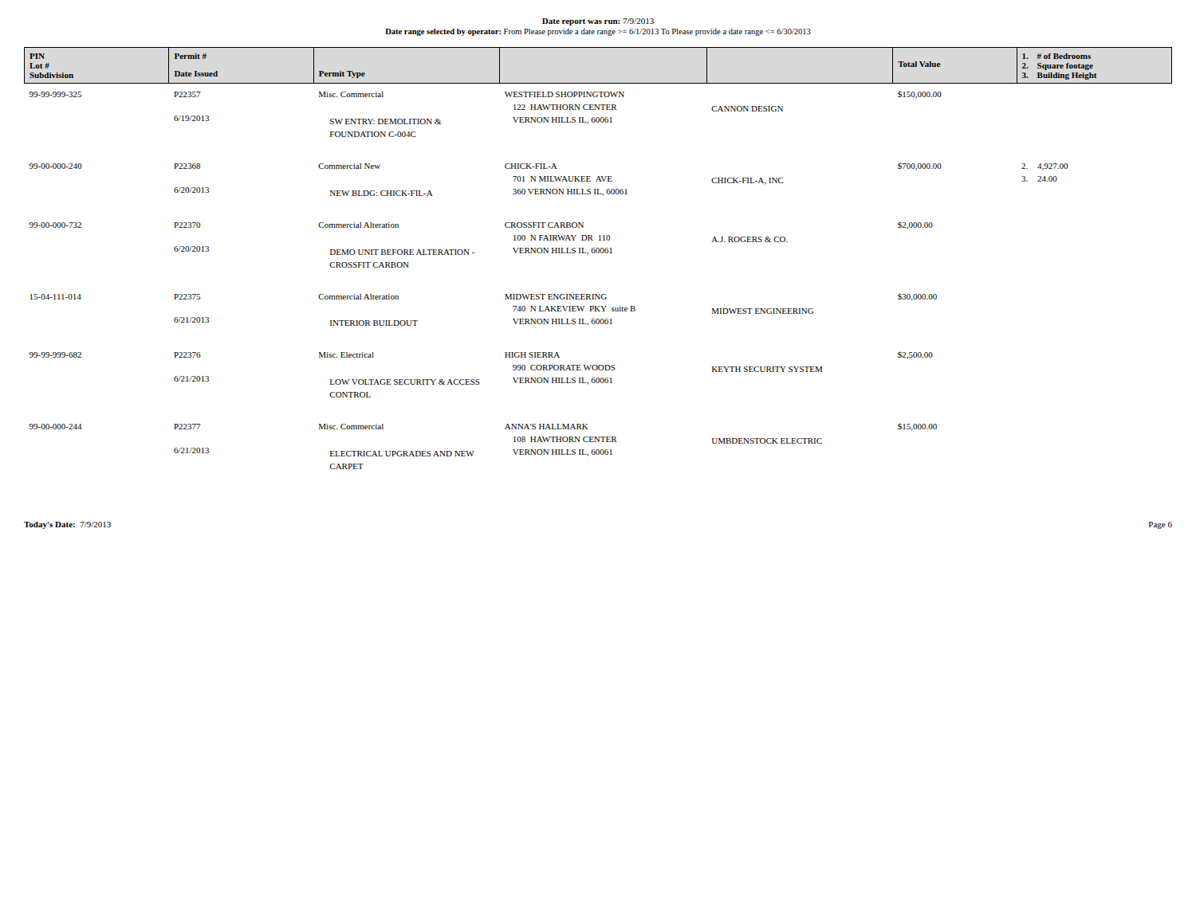Date report was run: 7/9/2013
Date range selected by operator: From Please provide a date range >= 6/1/2013 To Please provide a date range <= 6/30/2013
| PIN Lot # Subdivision | Permit # Date Issued | Permit Type | | | Total Value | 1. # of Bedrooms 2. Square footage 3. Building Height |
| --- | --- | --- | --- | --- | --- | --- |
| 99-99-999-325 | P22357 6/19/2013 | Misc. Commercial SW ENTRY: DEMOLITION & FOUNDATION C-004C | WESTFIELD SHOPPINGTOWN 122 HAWTHORN CENTER VERNON HILLS IL, 60061 | CANNON DESIGN | $150,000.00 | |
| 99-00-000-240 | P22368 6/20/2013 | Commercial New NEW BLDG: CHICK-FIL-A | CHICK-FIL-A 701 N MILWAUKEE AVE 360 VERNON HILLS IL, 60061 | CHICK-FIL-A, INC | $700,000.00 | 2. 4,927.00 3. 24.00 |
| 99-00-000-732 | P22370 6/20/2013 | Commercial Alteration DEMO UNIT BEFORE ALTERATION - CROSSFIT CARBON | CROSSFIT CARBON 100 N FAIRWAY DR 110 VERNON HILLS IL, 60061 | A.J. ROGERS & CO. | $2,000.00 | |
| 15-04-111-014 | P22375 6/21/2013 | Commercial Alteration INTERIOR BUILDOUT | MIDWEST ENGINEERING 740 N LAKEVIEW PKY suite B VERNON HILLS IL, 60061 | MIDWEST ENGINEERING | $30,000.00 | |
| 99-99-999-682 | P22376 6/21/2013 | Misc. Electrical LOW VOLTAGE SECURITY & ACCESS CONTROL | HIGH SIERRA 990 CORPORATE WOODS VERNON HILLS IL, 60061 | KEYTH SECURITY SYSTEM | $2,500.00 | |
| 99-00-000-244 | P22377 6/21/2013 | Misc. Commercial ELECTRICAL UPGRADES AND NEW CARPET | ANNA'S HALLMARK 108 HAWTHORN CENTER VERNON HILLS IL, 60061 | UMBDENSTOCK ELECTRIC | $15,000.00 | |
Today's Date: 7/9/2013 Page 6